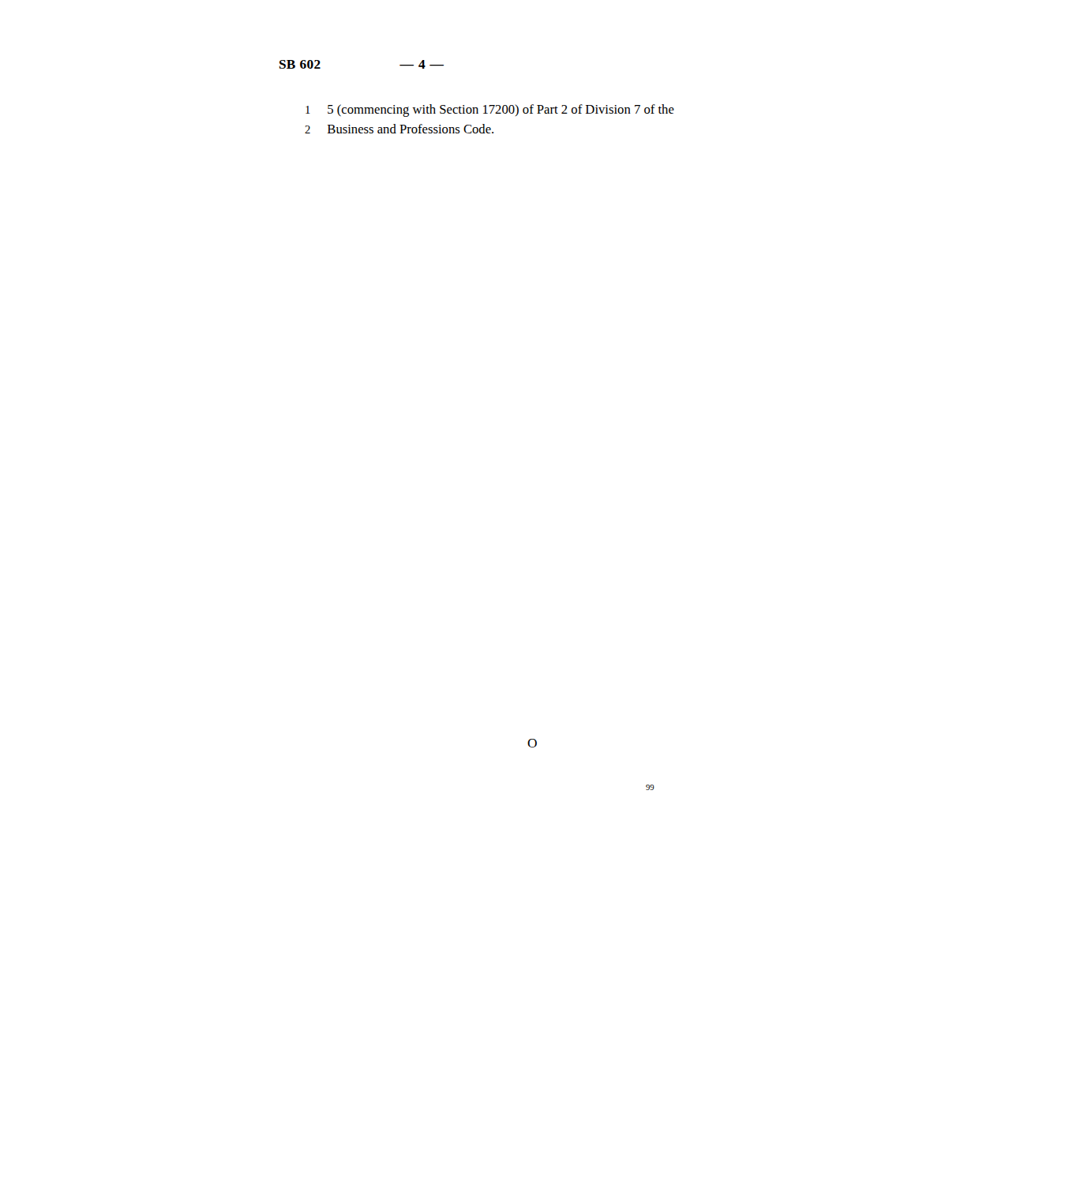SB 602 — 4 —
1 5 (commencing with Section 17200) of Part 2 of Division 7 of the
2 Business and Professions Code.
O
99